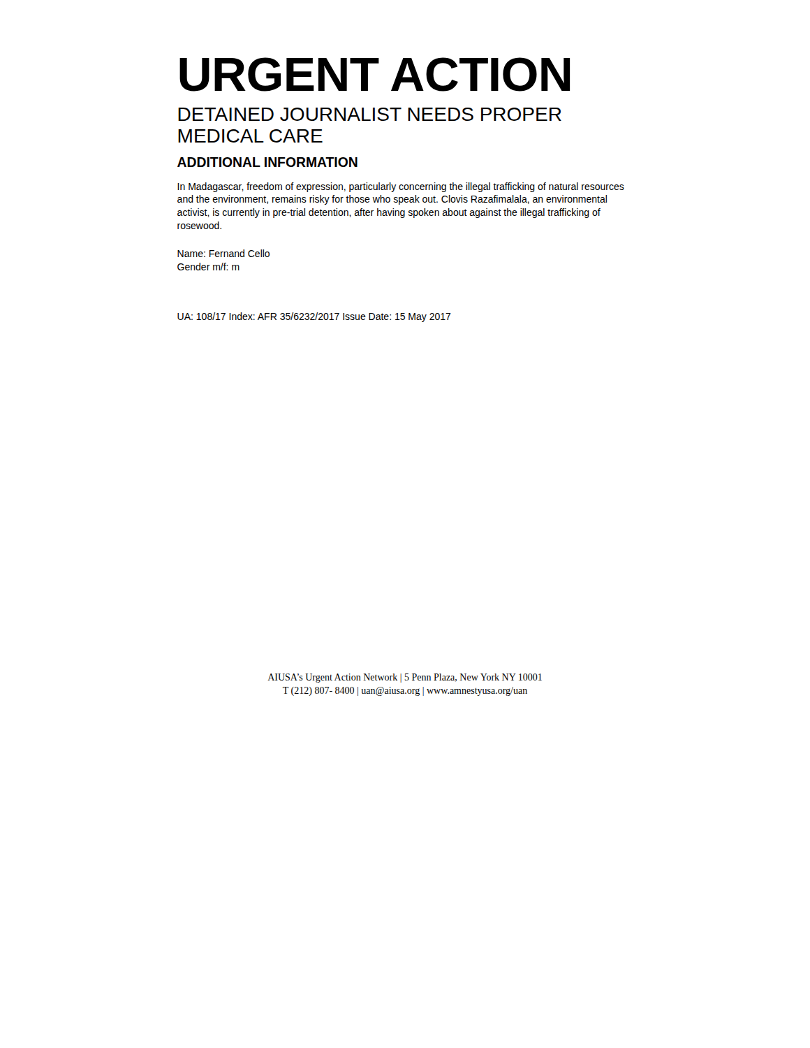URGENT ACTION
DETAINED JOURNALIST NEEDS PROPER MEDICAL CARE
ADDITIONAL INFORMATION
In Madagascar, freedom of expression, particularly concerning the illegal trafficking of natural resources and the environment, remains risky for those who speak out. Clovis Razafimalala, an environmental activist, is currently in pre-trial detention, after having spoken about against the illegal trafficking of rosewood.
Name: Fernand Cello
Gender m/f: m
UA: 108/17 Index: AFR 35/6232/2017 Issue Date: 15 May 2017
AIUSA’s Urgent Action Network | 5 Penn Plaza, New York NY 10001
T (212) 807- 8400 | uan@aiusa.org | www.amnestyusa.org/uan